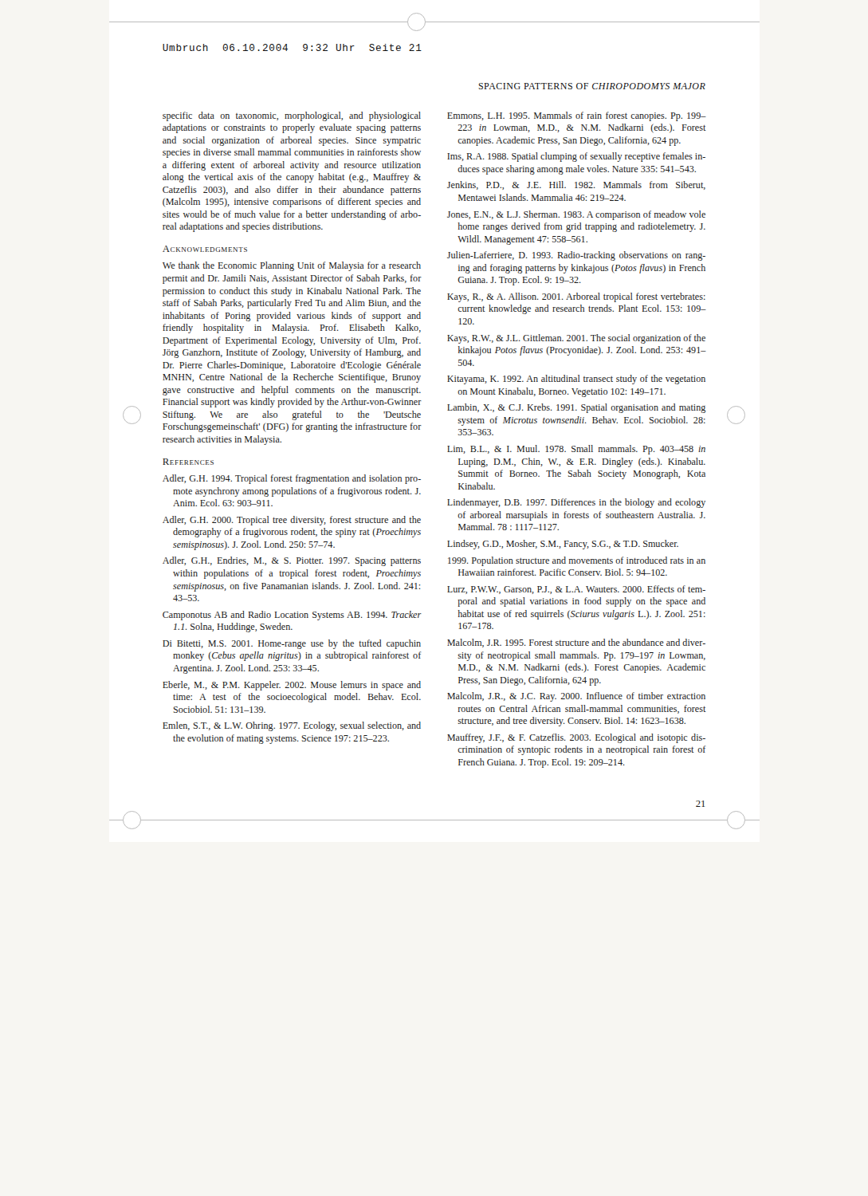Umbruch 06.10.2004 9:32 Uhr Seite 21
SPACING PATTERNS OF CHIROPODOMYS MAJOR
specific data on taxonomic, morphological, and physiological adaptations or constraints to properly evaluate spacing patterns and social organization of arboreal species. Since sympatric species in diverse small mammal communities in rainforests show a differing extent of arboreal activity and resource utilization along the vertical axis of the canopy habitat (e.g., Mauffrey & Catzeflis 2003), and also differ in their abundance patterns (Malcolm 1995), intensive comparisons of different species and sites would be of much value for a better understanding of arboreal adaptations and species distributions.
Acknowledgments
We thank the Economic Planning Unit of Malaysia for a research permit and Dr. Jamili Nais, Assistant Director of Sabah Parks, for permission to conduct this study in Kinabalu National Park. The staff of Sabah Parks, particularly Fred Tu and Alim Biun, and the inhabitants of Poring provided various kinds of support and friendly hospitality in Malaysia. Prof. Elisabeth Kalko, Department of Experimental Ecology, University of Ulm, Prof. Jörg Ganzhorn, Institute of Zoology, University of Hamburg, and Dr. Pierre Charles-Dominique, Laboratoire d'Ecologie Générale MNHN, Centre National de la Recherche Scientifique, Brunoy gave constructive and helpful comments on the manuscript. Financial support was kindly provided by the Arthur-von-Gwinner Stiftung. We are also grateful to the 'Deutsche Forschungsgemeinschaft' (DFG) for granting the infrastructure for research activities in Malaysia.
References
Adler, G.H. 1994. Tropical forest fragmentation and isolation promote asynchrony among populations of a frugivorous rodent. J. Anim. Ecol. 63: 903–911.
Adler, G.H. 2000. Tropical tree diversity, forest structure and the demography of a frugivorous rodent, the spiny rat (Proechimys semispinosus). J. Zool. Lond. 250: 57–74.
Adler, G.H., Endries, M., & S. Piotter. 1997. Spacing patterns within populations of a tropical forest rodent, Proechimys semispinosus, on five Panamanian islands. J. Zool. Lond. 241: 43–53.
Camponotus AB and Radio Location Systems AB. 1994. Tracker 1.1. Solna, Huddinge, Sweden.
Di Bitetti, M.S. 2001. Home-range use by the tufted capuchin monkey (Cebus apella nigritus) in a subtropical rainforest of Argentina. J. Zool. Lond. 253: 33–45.
Eberle, M., & P.M. Kappeler. 2002. Mouse lemurs in space and time: A test of the socioecological model. Behav. Ecol. Sociobiol. 51: 131–139.
Emlen, S.T., & L.W. Ohring. 1977. Ecology, sexual selection, and the evolution of mating systems. Science 197: 215–223.
Emmons, L.H. 1995. Mammals of rain forest canopies. Pp. 199–223 in Lowman, M.D., & N.M. Nadkarni (eds.). Forest canopies. Academic Press, San Diego, California, 624 pp.
Ims, R.A. 1988. Spatial clumping of sexually receptive females induces space sharing among male voles. Nature 335: 541–543.
Jenkins, P.D., & J.E. Hill. 1982. Mammals from Siberut, Mentawei Islands. Mammalia 46: 219–224.
Jones, E.N., & L.J. Sherman. 1983. A comparison of meadow vole home ranges derived from grid trapping and radiotelemetry. J. Wildl. Management 47: 558–561.
Julien-Laferriere, D. 1993. Radio-tracking observations on ranging and foraging patterns by kinkajous (Potos flavus) in French Guiana. J. Trop. Ecol. 9: 19–32.
Kays, R., & A. Allison. 2001. Arboreal tropical forest vertebrates: current knowledge and research trends. Plant Ecol. 153: 109–120.
Kays, R.W., & J.L. Gittleman. 2001. The social organization of the kinkajou Potos flavus (Procyonidae). J. Zool. Lond. 253: 491–504.
Kitayama, K. 1992. An altitudinal transect study of the vegetation on Mount Kinabalu, Borneo. Vegetatio 102: 149–171.
Lambin, X., & C.J. Krebs. 1991. Spatial organisation and mating system of Microtus townsendii. Behav. Ecol. Sociobiol. 28: 353–363.
Lim, B.L., & I. Muul. 1978. Small mammals. Pp. 403–458 in Luping, D.M., Chin, W., & E.R. Dingley (eds.). Kinabalu. Summit of Borneo. The Sabah Society Monograph, Kota Kinabalu.
Lindenmayer, D.B. 1997. Differences in the biology and ecology of arboreal marsupials in forests of southeastern Australia. J. Mammal. 78 : 1117–1127.
Lindsey, G.D., Mosher, S.M., Fancy, S.G., & T.D. Smucker.
1999. Population structure and movements of introduced rats in an Hawaiian rainforest. Pacific Conserv. Biol. 5: 94–102.
Lurz, P.W.W., Garson, P.J., & L.A. Wauters. 2000. Effects of temporal and spatial variations in food supply on the space and habitat use of red squirrels (Sciurus vulgaris L.). J. Zool. 251: 167–178.
Malcolm, J.R. 1995. Forest structure and the abundance and diversity of neotropical small mammals. Pp. 179–197 in Lowman, M.D., & N.M. Nadkarni (eds.). Forest Canopies. Academic Press, San Diego, California, 624 pp.
Malcolm, J.R., & J.C. Ray. 2000. Influence of timber extraction routes on Central African small-mammal communities, forest structure, and tree diversity. Conserv. Biol. 14: 1623–1638.
Mauffrey, J.F., & F. Catzeflis. 2003. Ecological and isotopic discrimination of syntopic rodents in a neotropical rain forest of French Guiana. J. Trop. Ecol. 19: 209–214.
21